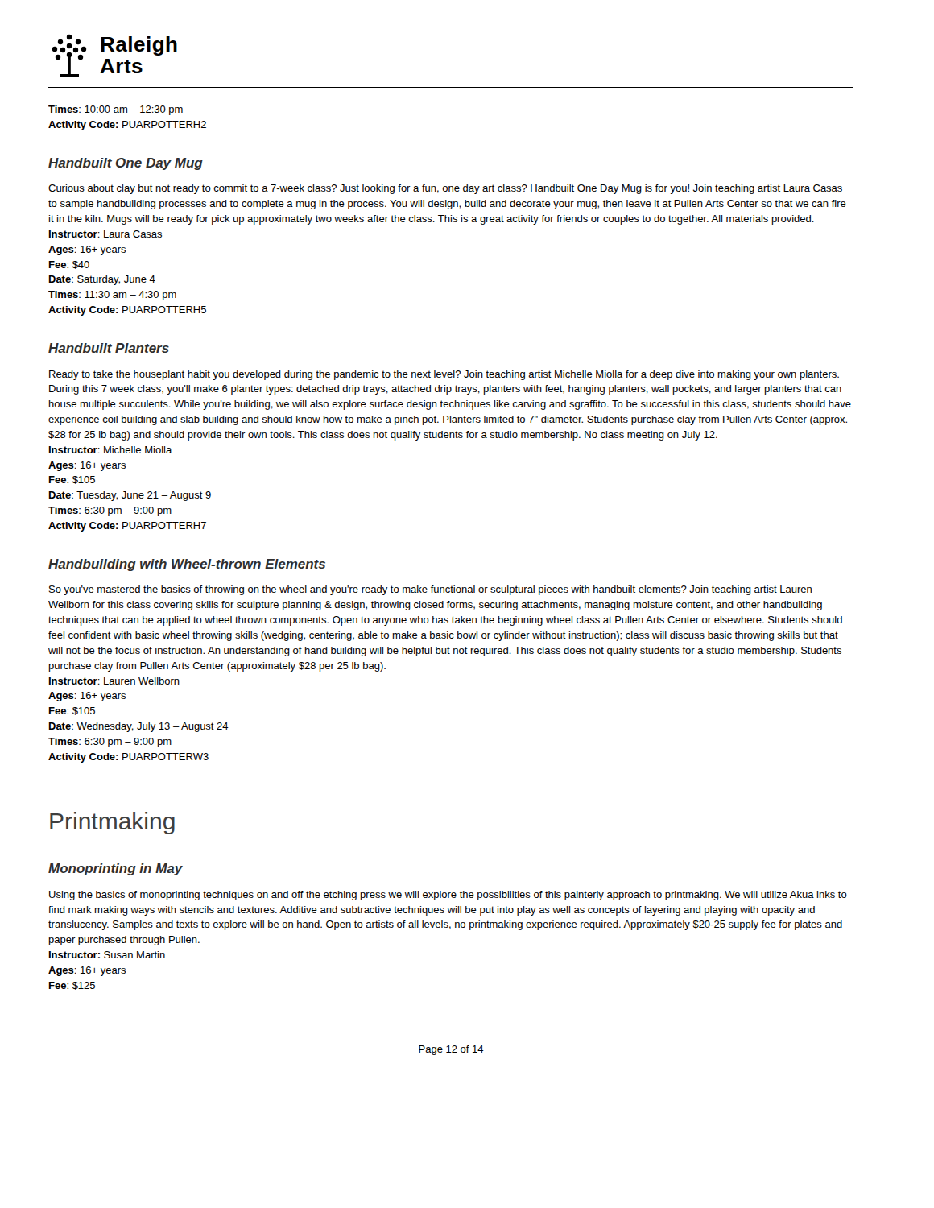Raleigh
Arts
Times: 10:00 am – 12:30 pm
Activity Code: PUARPOTTERH2
Handbuilt One Day Mug
Curious about clay but not ready to commit to a 7-week class? Just looking for a fun, one day art class? Handbuilt One Day Mug is for you! Join teaching artist Laura Casas to sample handbuilding processes and to complete a mug in the process. You will design, build and decorate your mug, then leave it at Pullen Arts Center so that we can fire it in the kiln. Mugs will be ready for pick up approximately two weeks after the class. This is a great activity for friends or couples to do together. All materials provided.
Instructor: Laura Casas
Ages: 16+ years
Fee: $40
Date: Saturday, June 4
Times: 11:30 am – 4:30 pm
Activity Code: PUARPOTTERH5
Handbuilt Planters
Ready to take the houseplant habit you developed during the pandemic to the next level? Join teaching artist Michelle Miolla for a deep dive into making your own planters. During this 7 week class, you'll make 6 planter types: detached drip trays, attached drip trays, planters with feet, hanging planters, wall pockets, and larger planters that can house multiple succulents. While you're building, we will also explore surface design techniques like carving and sgraffito. To be successful in this class, students should have experience coil building and slab building and should know how to make a pinch pot. Planters limited to 7" diameter. Students purchase clay from Pullen Arts Center (approx. $28 for 25 lb bag) and should provide their own tools. This class does not qualify students for a studio membership. No class meeting on July 12.
Instructor: Michelle Miolla
Ages: 16+ years
Fee: $105
Date: Tuesday, June 21 – August 9
Times: 6:30 pm – 9:00 pm
Activity Code: PUARPOTTERH7
Handbuilding with Wheel-thrown Elements
So you've mastered the basics of throwing on the wheel and you're ready to make functional or sculptural pieces with handbuilt elements? Join teaching artist Lauren Wellborn for this class covering skills for sculpture planning & design, throwing closed forms, securing attachments, managing moisture content, and other handbuilding techniques that can be applied to wheel thrown components. Open to anyone who has taken the beginning wheel class at Pullen Arts Center or elsewhere. Students should feel confident with basic wheel throwing skills (wedging, centering, able to make a basic bowl or cylinder without instruction); class will discuss basic throwing skills but that will not be the focus of instruction. An understanding of hand building will be helpful but not required. This class does not qualify students for a studio membership. Students purchase clay from Pullen Arts Center (approximately $28 per 25 lb bag).
Instructor: Lauren Wellborn
Ages: 16+ years
Fee: $105
Date: Wednesday, July 13 – August 24
Times: 6:30 pm – 9:00 pm
Activity Code: PUARPOTTERW3
Printmaking
Monoprinting in May
Using the basics of monoprinting techniques on and off the etching press we will explore the possibilities of this painterly approach to printmaking. We will utilize Akua inks to find mark making ways with stencils and textures. Additive and subtractive techniques will be put into play as well as concepts of layering and playing with opacity and translucency. Samples and texts to explore will be on hand. Open to artists of all levels, no printmaking experience required. Approximately $20-25 supply fee for plates and paper purchased through Pullen.
Instructor: Susan Martin
Ages: 16+ years
Fee: $125
Page 12 of 14